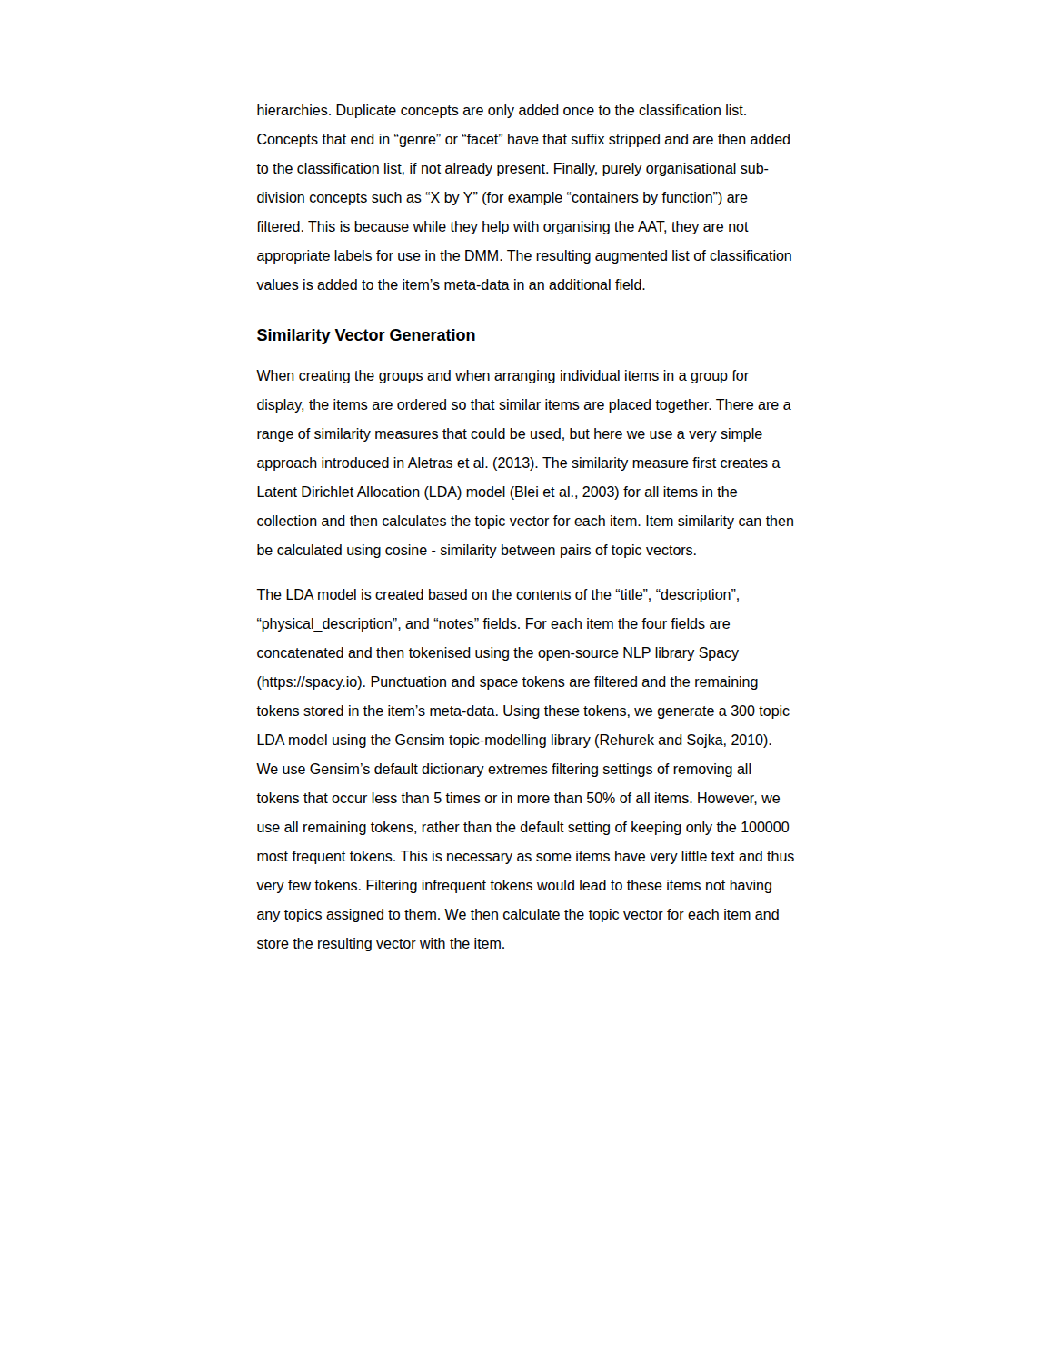hierarchies. Duplicate concepts are only added once to the classification list. Concepts that end in “genre” or “facet” have that suffix stripped and are then added to the classification list, if not already present. Finally, purely organisational sub-division concepts such as “X by Y” (for example “containers by function”) are filtered. This is because while they help with organising the AAT, they are not appropriate labels for use in the DMM. The resulting augmented list of classification values is added to the item’s meta-data in an additional field.
Similarity Vector Generation
When creating the groups and when arranging individual items in a group for display, the items are ordered so that similar items are placed together. There are a range of similarity measures that could be used, but here we use a very simple approach introduced in Aletras et al. (2013). The similarity measure first creates a Latent Dirichlet Allocation (LDA) model (Blei et al., 2003) for all items in the collection and then calculates the topic vector for each item. Item similarity can then be calculated using cosine - similarity between pairs of topic vectors.
The LDA model is created based on the contents of the “title”, “description”, “physical_description”, and “notes” fields. For each item the four fields are concatenated and then tokenised using the open-source NLP library Spacy (https://spacy.io). Punctuation and space tokens are filtered and the remaining tokens stored in the item’s meta-data. Using these tokens, we generate a 300 topic LDA model using the Gensim topic-modelling library (Rehurek and Sojka, 2010). We use Gensim’s default dictionary extremes filtering settings of removing all tokens that occur less than 5 times or in more than 50% of all items. However, we use all remaining tokens, rather than the default setting of keeping only the 100000 most frequent tokens. This is necessary as some items have very little text and thus very few tokens. Filtering infrequent tokens would lead to these items not having any topics assigned to them. We then calculate the topic vector for each item and store the resulting vector with the item.